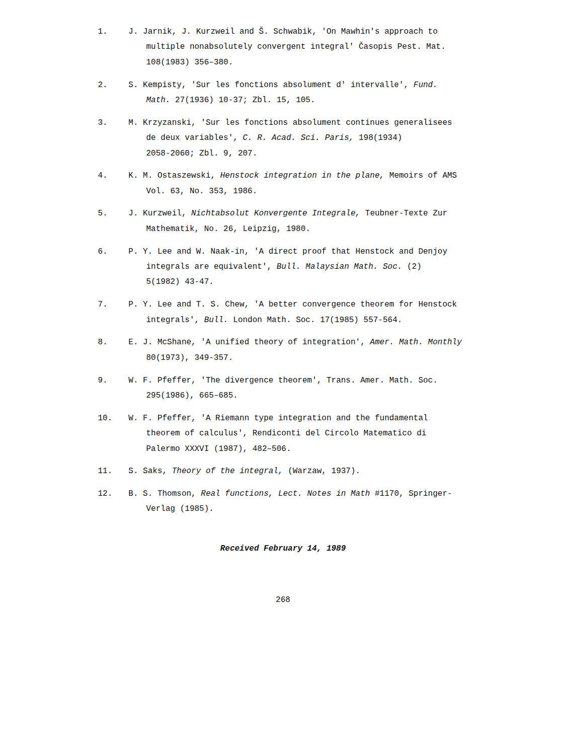J. Jarnik, J. Kurzweil and Š. Schwabik, 'On Mawhin's approach to multiple nonabsolutely convergent integral' Časopis Pest. Mat. 108(1983) 356–380.
S. Kempisty, 'Sur les fonctions absolument d' intervalle', Fund. Math. 27(1936) 10-37; Zbl. 15, 105.
M. Krzyzanski, 'Sur les fonctions absolument continues generalisees de deux variables', C. R. Acad. Sci. Paris, 198(1934) 2058-2060; Zbl. 9, 207.
K. M. Ostaszewski, Henstock integration in the plane, Memoirs of AMS Vol. 63, No. 353, 1986.
J. Kurzweil, Nichtabsolut Konvergente Integrale, Teubner-Texte Zur Mathematik, No. 26, Leipzig, 1980.
P. Y. Lee and W. Naak-in, 'A direct proof that Henstock and Denjoy integrals are equivalent', Bull. Malaysian Math. Soc. (2) 5(1982) 43-47.
P. Y. Lee and T. S. Chew, 'A better convergence theorem for Henstock integrals', Bull. London Math. Soc. 17(1985) 557-564.
E. J. McShane, 'A unified theory of integration', Amer. Math. Monthly 80(1973), 349-357.
W. F. Pfeffer, 'The divergence theorem', Trans. Amer. Math. Soc. 295(1986), 665–685.
W. F. Pfeffer, 'A Riemann type integration and the fundamental theorem of calculus', Rendiconti del Circolo Matematico di Palermo XXXVI (1987), 482–506.
S. Saks, Theory of the integral, (Warzaw, 1937).
B. S. Thomson, Real functions, Lect. Notes in Math #1170, Springer- Verlag (1985).
Received February 14, 1989
268